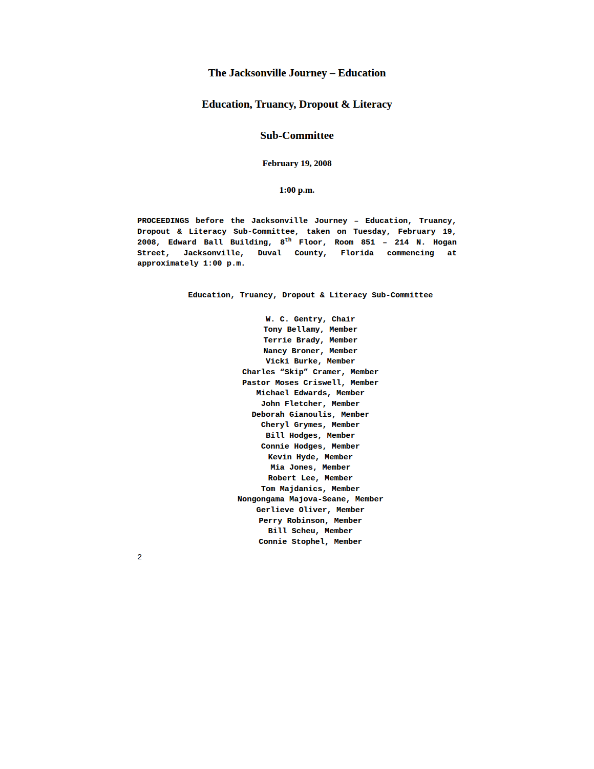The Jacksonville Journey – Education
Education, Truancy, Dropout & Literacy
Sub-Committee
February 19, 2008
1:00 p.m.
PROCEEDINGS before the Jacksonville Journey – Education, Truancy, Dropout & Literacy Sub-Committee, taken on Tuesday, February 19, 2008, Edward Ball Building, 8th Floor, Room 851 – 214 N. Hogan Street, Jacksonville, Duval County, Florida commencing at approximately 1:00 p.m.
Education, Truancy, Dropout & Literacy Sub-Committee
W. C. Gentry, Chair
Tony Bellamy, Member
Terrie Brady, Member
Nancy Broner, Member
Vicki Burke, Member
Charles “Skip” Cramer, Member
Pastor Moses Criswell, Member
Michael Edwards, Member
John Fletcher, Member
Deborah Gianoulis, Member
Cheryl Grymes, Member
Bill Hodges, Member
Connie Hodges, Member
Kevin Hyde, Member
Mia Jones, Member
Robert Lee, Member
Tom Majdanics, Member
Nongongama Majova-Seane, Member
Gerlieve Oliver, Member
Perry Robinson, Member
Bill Scheu, Member
Connie Stophel, Member
2